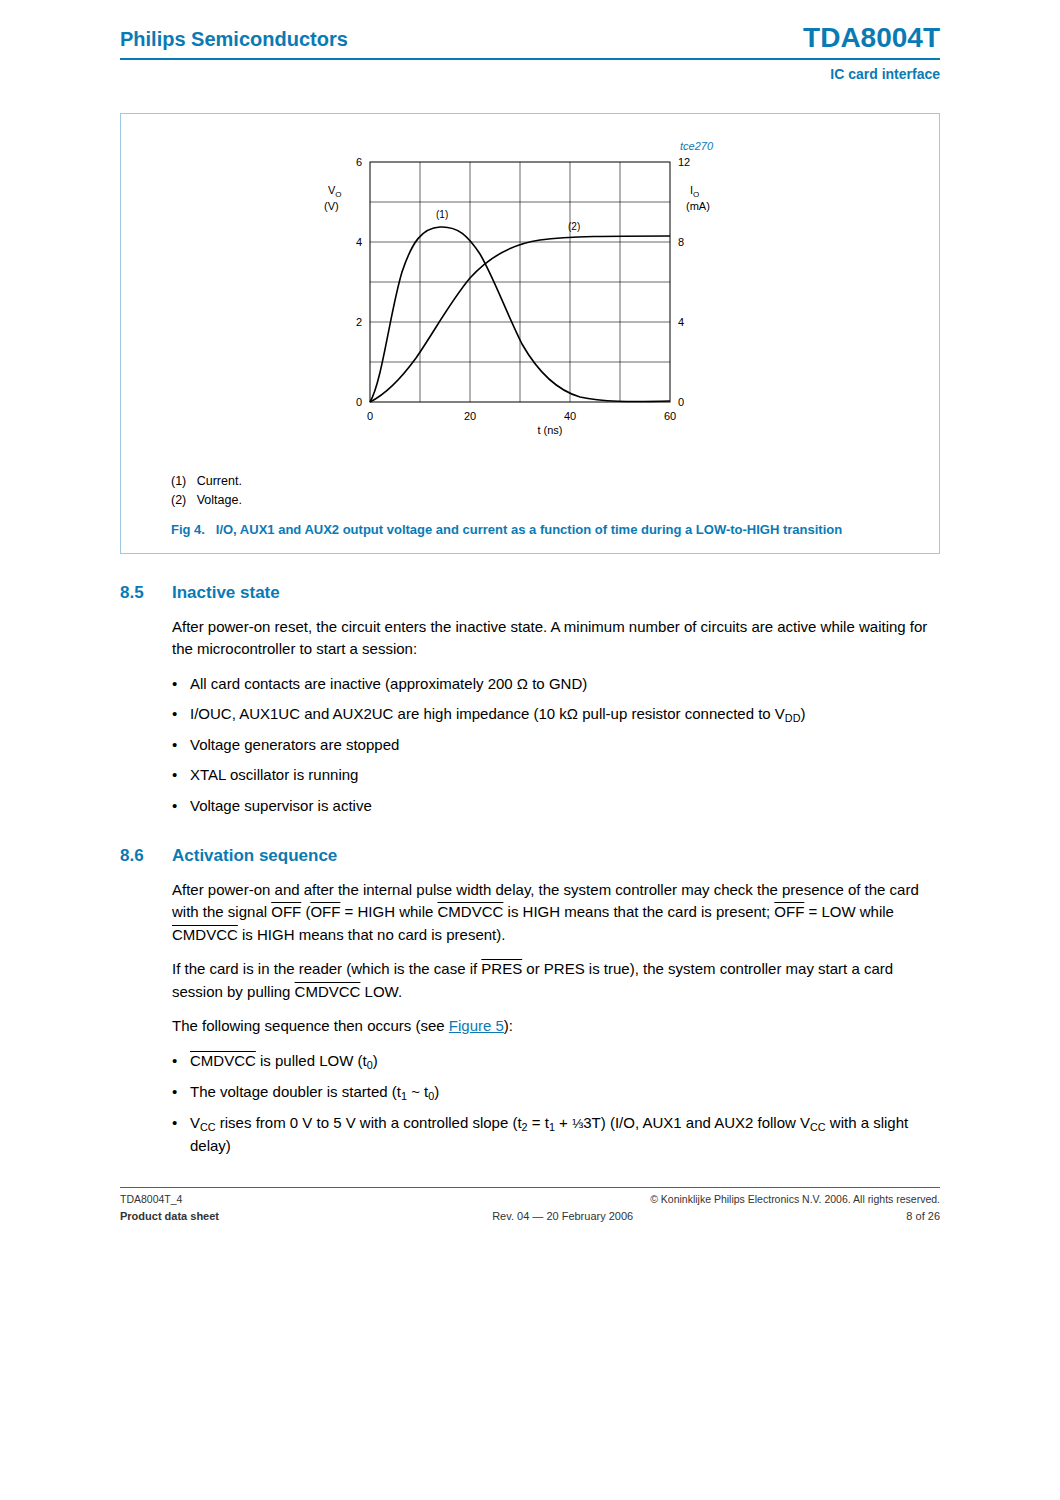Philips Semiconductors
TDA8004T
IC card interface
tce270 6 4 2 0 12 8 4 0 0 20 40 60 t (ns) VO (V) IO (mA) (1) (2)
(1) Current.
(2) Voltage.
Fig 4. I/O, AUX1 and AUX2 output voltage and current as a function of time during a LOW-to-HIGH transition
8.5 Inactive state
After power-on reset, the circuit enters the inactive state. A minimum number of circuits are active while waiting for the microcontroller to start a session:
All card contacts are inactive (approximately 200 Ω to GND)
I/OUC, AUX1UC and AUX2UC are high impedance (10 kΩ pull-up resistor connected to VDD)
Voltage generators are stopped
XTAL oscillator is running
Voltage supervisor is active
8.6 Activation sequence
After power-on and after the internal pulse width delay, the system controller may check the presence of the card with the signal OFF (OFF = HIGH while CMDVCC is HIGH means that the card is present; OFF = LOW while CMDVCC is HIGH means that no card is present).
If the card is in the reader (which is the case if PRES or PRES is true), the system controller may start a card session by pulling CMDVCC LOW.
The following sequence then occurs (see Figure 5):
CMDVCC is pulled LOW (t0)
The voltage doubler is started (t1 ~ t0)
VCC rises from 0 V to 5 V with a controlled slope (t2 = t1 + ⅓3T) (I/O, AUX1 and AUX2 follow VCC with a slight delay)
TDA8004T_4
© Koninklijke Philips Electronics N.V. 2006. All rights reserved.
Product data sheet
Rev. 04 — 20 February 2006
8 of 26